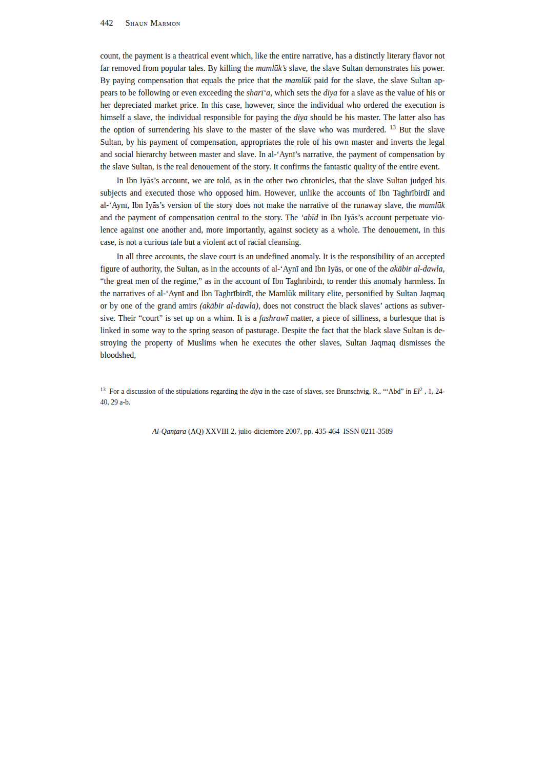442 Shaun Marmon
count, the payment is a theatrical event which, like the entire narrative, has a distinctly literary flavor not far removed from popular tales. By killing the mamlūk’s slave, the slave Sultan demonstrates his power. By paying compensation that equals the price that the mamlūk paid for the slave, the slave Sultan appears to be following or even exceeding the sharī‘a, which sets the diya for a slave as the value of his or her depreciated market price. In this case, however, since the individual who ordered the execution is himself a slave, the individual responsible for paying the diya should be his master. The latter also has the option of surrendering his slave to the master of the slave who was murdered. 13 But the slave Sultan, by his payment of compensation, appropriates the role of his own master and inverts the legal and social hierarchy between master and slave. In al-‘Aynī’s narrative, the payment of compensation by the slave Sultan, is the real denouement of the story. It confirms the fantastic quality of the entire event.
In Ibn Iyās’s account, we are told, as in the other two chronicles, that the slave Sultan judged his subjects and executed those who opposed him. However, unlike the accounts of Ibn Taghrībirdī and al-‘Aynī, Ibn Iyās’s version of the story does not make the narrative of the runaway slave, the mamlūk and the payment of compensation central to the story. The ‘abīd in Ibn Iyās’s account perpetuate violence against one another and, more importantly, against society as a whole. The denouement, in this case, is not a curious tale but a violent act of racial cleansing.
In all three accounts, the slave court is an undefined anomaly. It is the responsibility of an accepted figure of authority, the Sultan, as in the accounts of al-‘Aynī and Ibn Iyās, or one of the akābir al-dawla, “the great men of the regime,” as in the account of Ibn Taghrībirdī, to render this anomaly harmless. In the narratives of al-‘Aynī and Ibn Taghrībirdī, the Mamlūk military elite, personified by Sultan Jaqmaq or by one of the grand amirs (akābir al-dawla), does not construct the black slaves’ actions as subversive. Their “court” is set up on a whim. It is a fashrawī matter, a piece of silliness, a burlesque that is linked in some way to the spring season of pasturage. Despite the fact that the black slave Sultan is destroying the property of Muslims when he executes the other slaves, Sultan Jaqmaq dismisses the bloodshed,
13 For a discussion of the stipulations regarding the diya in the case of slaves, see Brunschvig, R., “‘Abd” in EI2, 1, 24-40, 29 a-b.
Al-Qanṭara (AQ) XXVIII 2, julio-diciembre 2007, pp. 435-464 ISSN 0211-3589